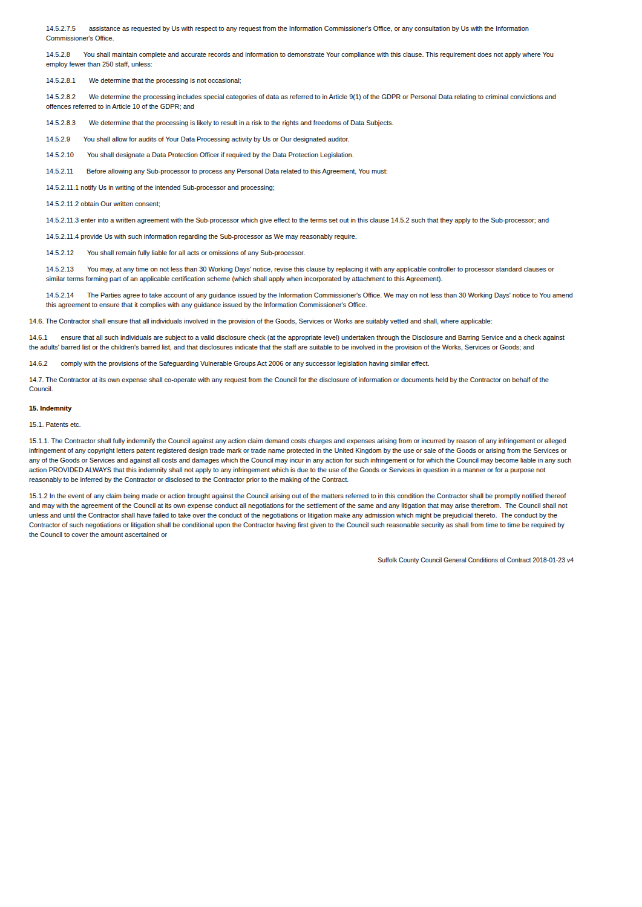14.5.2.7.5 assistance as requested by Us with respect to any request from the Information Commissioner's Office, or any consultation by Us with the Information Commissioner's Office.
14.5.2.8 You shall maintain complete and accurate records and information to demonstrate Your compliance with this clause. This requirement does not apply where You employ fewer than 250 staff, unless:
14.5.2.8.1 We determine that the processing is not occasional;
14.5.2.8.2 We determine the processing includes special categories of data as referred to in Article 9(1) of the GDPR or Personal Data relating to criminal convictions and offences referred to in Article 10 of the GDPR; and
14.5.2.8.3 We determine that the processing is likely to result in a risk to the rights and freedoms of Data Subjects.
14.5.2.9 You shall allow for audits of Your Data Processing activity by Us or Our designated auditor.
14.5.2.10 You shall designate a Data Protection Officer if required by the Data Protection Legislation.
14.5.2.11 Before allowing any Sub-processor to process any Personal Data related to this Agreement, You must:
14.5.2.11.1 notify Us in writing of the intended Sub-processor and processing;
14.5.2.11.2 obtain Our written consent;
14.5.2.11.3 enter into a written agreement with the Sub-processor which give effect to the terms set out in this clause 14.5.2 such that they apply to the Sub-processor; and
14.5.2.11.4 provide Us with such information regarding the Sub-processor as We may reasonably require.
14.5.2.12 You shall remain fully liable for all acts or omissions of any Sub-processor.
14.5.2.13 You may, at any time on not less than 30 Working Days' notice, revise this clause by replacing it with any applicable controller to processor standard clauses or similar terms forming part of an applicable certification scheme (which shall apply when incorporated by attachment to this Agreement).
14.5.2.14 The Parties agree to take account of any guidance issued by the Information Commissioner's Office. We may on not less than 30 Working Days' notice to You amend this agreement to ensure that it complies with any guidance issued by the Information Commissioner's Office.
14.6. The Contractor shall ensure that all individuals involved in the provision of the Goods, Services or Works are suitably vetted and shall, where applicable:
14.6.1 ensure that all such individuals are subject to a valid disclosure check (at the appropriate level) undertaken through the Disclosure and Barring Service and a check against the adults' barred list or the children's barred list, and that disclosures indicate that the staff are suitable to be involved in the provision of the Works, Services or Goods; and
14.6.2 comply with the provisions of the Safeguarding Vulnerable Groups Act 2006 or any successor legislation having similar effect.
14.7. The Contractor at its own expense shall co-operate with any request from the Council for the disclosure of information or documents held by the Contractor on behalf of the Council.
15. Indemnity
15.1. Patents etc.
15.1.1. The Contractor shall fully indemnify the Council against any action claim demand costs charges and expenses arising from or incurred by reason of any infringement or alleged infringement of any copyright letters patent registered design trade mark or trade name protected in the United Kingdom by the use or sale of the Goods or arising from the Services or any of the Goods or Services and against all costs and damages which the Council may incur in any action for such infringement or for which the Council may become liable in any such action PROVIDED ALWAYS that this indemnity shall not apply to any infringement which is due to the use of the Goods or Services in question in a manner or for a purpose not reasonably to be inferred by the Contractor or disclosed to the Contractor prior to the making of the Contract.
15.1.2 In the event of any claim being made or action brought against the Council arising out of the matters referred to in this condition the Contractor shall be promptly notified thereof and may with the agreement of the Council at its own expense conduct all negotiations for the settlement of the same and any litigation that may arise therefrom. The Council shall not unless and until the Contractor shall have failed to take over the conduct of the negotiations or litigation make any admission which might be prejudicial thereto. The conduct by the Contractor of such negotiations or litigation shall be conditional upon the Contractor having first given to the Council such reasonable security as shall from time to time be required by the Council to cover the amount ascertained or
Suffolk County Council General Conditions of Contract 2018-01-23 v4